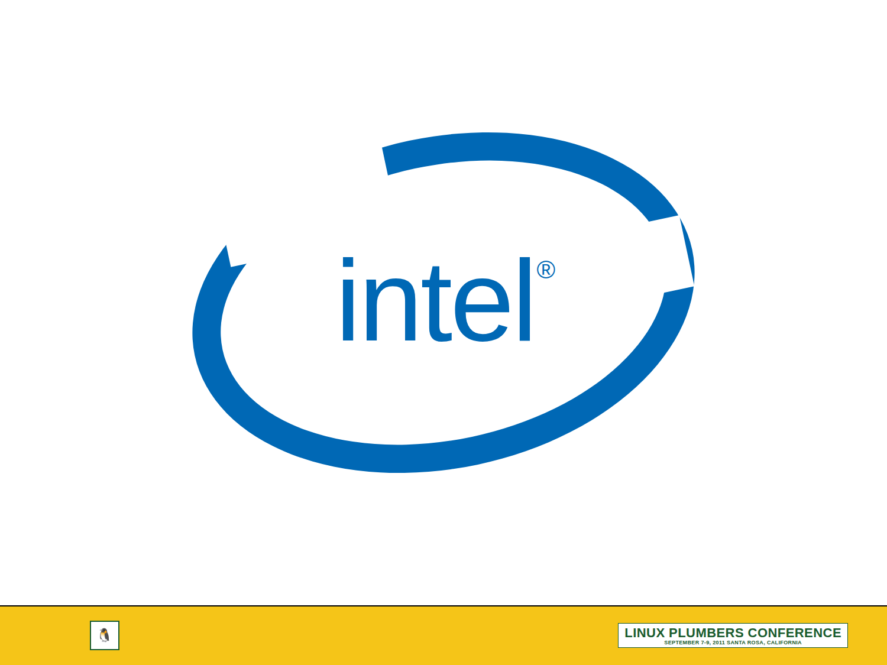intel®
🐧
LINUX PLUMBERS CONFERENCE
SEPTEMBER 7-9, 2011 SANTA ROSA, CALIFORNIA